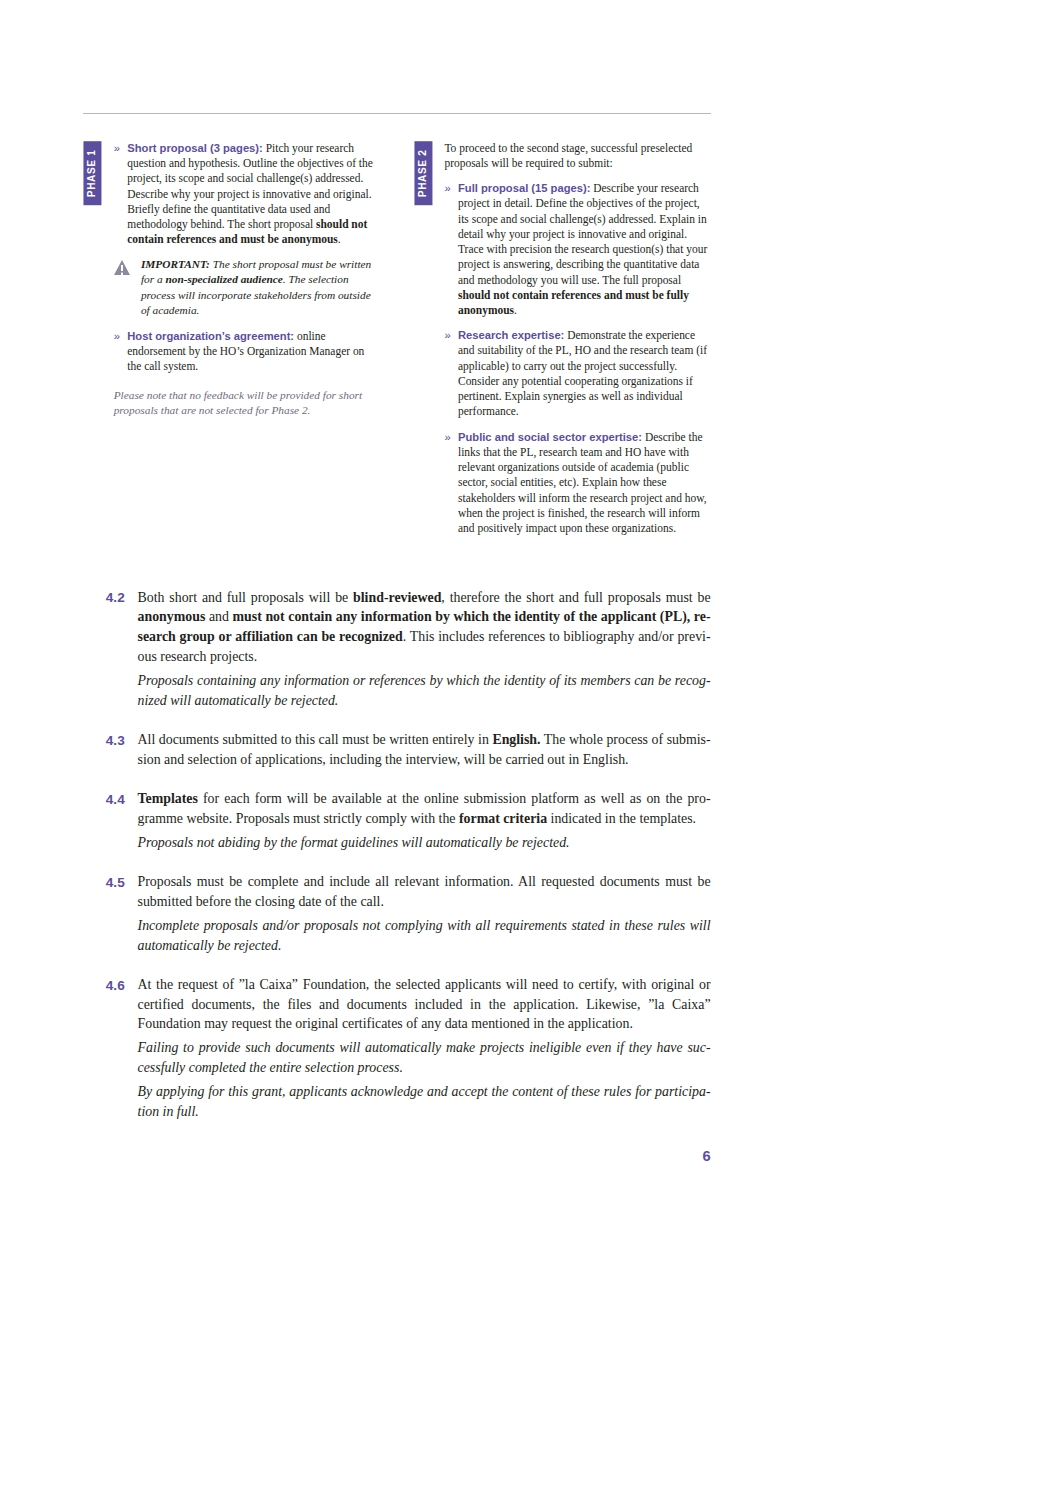PHASE 1
Short proposal (3 pages): Pitch your research question and hypothesis. Outline the objectives of the project, its scope and social challenge(s) addressed. Describe why your project is innovative and original. Briefly define the quantitative data used and methodology behind. The short proposal should not contain references and must be anonymous.
IMPORTANT: The short proposal must be written for a non-specialized audience. The selection process will incorporate stakeholders from outside of academia.
Host organization’s agreement: online endorsement by the HO’s Organization Manager on the call system.
Please note that no feedback will be provided for short proposals that are not selected for Phase 2.
PHASE 2
To proceed to the second stage, successful preselected proposals will be required to submit:
Full proposal (15 pages): Describe your research project in detail. Define the objectives of the project, its scope and social challenge(s) addressed. Explain in detail why your project is innovative and original. Trace with precision the research question(s) that your project is answering, describing the quantitative data and methodology you will use. The full proposal should not contain references and must be fully anonymous.
Research expertise: Demonstrate the experience and suitability of the PL, HO and the research team (if applicable) to carry out the project successfully. Consider any potential cooperating organizations if pertinent. Explain synergies as well as individual performance.
Public and social sector expertise: Describe the links that the PL, research team and HO have with relevant organizations outside of academia (public sector, social entities, etc). Explain how these stakeholders will inform the research project and how, when the project is finished, the research will inform and positively impact upon these organizations.
4.2
Both short and full proposals will be blind-reviewed, therefore the short and full proposals must be anonymous and must not contain any information by which the identity of the applicant (PL), research group or affiliation can be recognized. This includes references to bibliography and/or previous research projects.
Proposals containing any information or references by which the identity of its members can be recognized will automatically be rejected.
4.3
All documents submitted to this call must be written entirely in English. The whole process of submission and selection of applications, including the interview, will be carried out in English.
4.4
Templates for each form will be available at the online submission platform as well as on the programme website. Proposals must strictly comply with the format criteria indicated in the templates.
Proposals not abiding by the format guidelines will automatically be rejected.
4.5
Proposals must be complete and include all relevant information. All requested documents must be submitted before the closing date of the call.
Incomplete proposals and/or proposals not complying with all requirements stated in these rules will automatically be rejected.
4.6
At the request of ”la Caixa” Foundation, the selected applicants will need to certify, with original or certified documents, the files and documents included in the application. Likewise, ”la Caixa” Foundation may request the original certificates of any data mentioned in the application.
Failing to provide such documents will automatically make projects ineligible even if they have successfully completed the entire selection process.
By applying for this grant, applicants acknowledge and accept the content of these rules for participation in full.
6